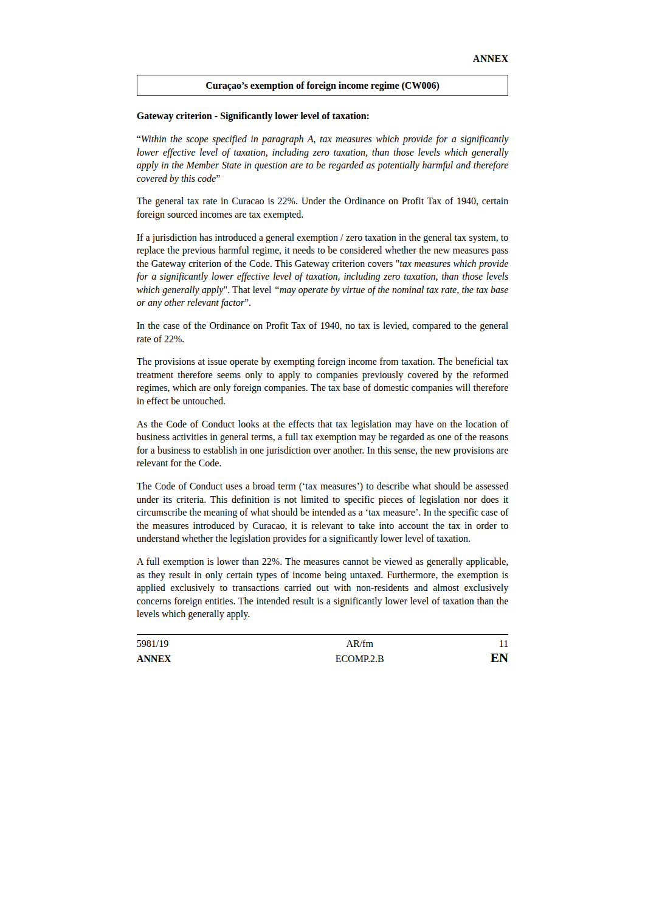ANNEX
Curaçao’s exemption of foreign income regime (CW006)
Gateway criterion - Significantly lower level of taxation:
“Within the scope specified in paragraph A, tax measures which provide for a significantly lower effective level of taxation, including zero taxation, than those levels which generally apply in the Member State in question are to be regarded as potentially harmful and therefore covered by this code”
The general tax rate in Curacao is 22%. Under the Ordinance on Profit Tax of 1940, certain foreign sourced incomes are tax exempted.
If a jurisdiction has introduced a general exemption / zero taxation in the general tax system, to replace the previous harmful regime, it needs to be considered whether the new measures pass the Gateway criterion of the Code. This Gateway criterion covers "tax measures which provide for a significantly lower effective level of taxation, including zero taxation, than those levels which generally apply". That level “may operate by virtue of the nominal tax rate, the tax base or any other relevant factor”.
In the case of the Ordinance on Profit Tax of 1940, no tax is levied, compared to the general rate of 22%.
The provisions at issue operate by exempting foreign income from taxation. The beneficial tax treatment therefore seems only to apply to companies previously covered by the reformed regimes, which are only foreign companies. The tax base of domestic companies will therefore in effect be untouched.
As the Code of Conduct looks at the effects that tax legislation may have on the location of business activities in general terms, a full tax exemption may be regarded as one of the reasons for a business to establish in one jurisdiction over another. In this sense, the new provisions are relevant for the Code.
The Code of Conduct uses a broad term (‘tax measures’) to describe what should be assessed under its criteria. This definition is not limited to specific pieces of legislation nor does it circumscribe the meaning of what should be intended as a ‘tax measure’. In the specific case of the measures introduced by Curacao, it is relevant to take into account the tax in order to understand whether the legislation provides for a significantly lower level of taxation.
A full exemption is lower than 22%. The measures cannot be viewed as generally applicable, as they result in only certain types of income being untaxed. Furthermore, the exemption is applied exclusively to transactions carried out with non-residents and almost exclusively concerns foreign entities. The intended result is a significantly lower level of taxation than the levels which generally apply.
5981/19
AR/fm
11
ANNEX
ECOMP.2.B
EN